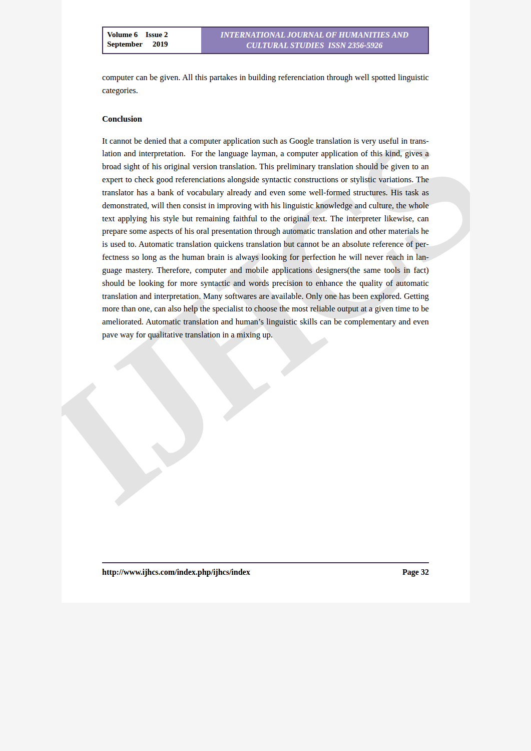| Volume 6 | Issue 2 |
| September | 2019 |
INTERNATIONAL JOURNAL OF HUMANITIES AND CULTURAL STUDIES ISSN 2356-5926
IJHCS
computer can be given. All this partakes in building referenciation through well spotted linguistic categories.
Conclusion
It cannot be denied that a computer application such as Google translation is very useful in translation and interpretation. For the language layman, a computer application of this kind, gives a broad sight of his original version translation. This preliminary translation should be given to an expert to check good referenciations alongside syntactic constructions or stylistic variations. The translator has a bank of vocabulary already and even some well-formed structures. His task as demonstrated, will then consist in improving with his linguistic knowledge and culture, the whole text applying his style but remaining faithful to the original text. The interpreter likewise, can prepare some aspects of his oral presentation through automatic translation and other materials he is used to. Automatic translation quickens translation but cannot be an absolute reference of perfectness so long as the human brain is always looking for perfection he will never reach in language mastery. Therefore, computer and mobile applications designers(the same tools in fact) should be looking for more syntactic and words precision to enhance the quality of automatic translation and interpretation. Many softwares are available. Only one has been explored. Getting more than one, can also help the specialist to choose the most reliable output at a given time to be ameliorated. Automatic translation and human’s linguistic skills can be complementary and even pave way for qualitative translation in a mixing up.
http://www.ijhcs.com/index.php/ijhcs/index Page 32